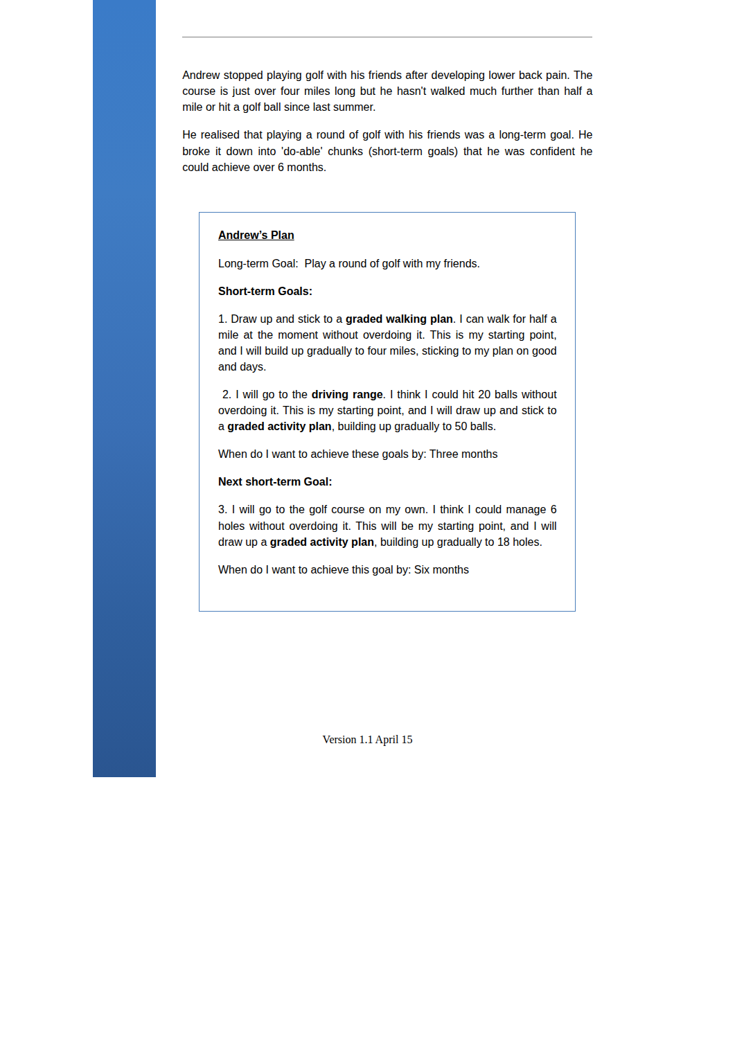Andrew stopped playing golf with his friends after developing lower back pain. The course is just over four miles long but he hasn't walked much further than half a mile or hit a golf ball since last summer.
He realised that playing a round of golf with his friends was a long-term goal. He broke it down into 'do-able' chunks (short-term goals) that he was confident he could achieve over 6 months.
Andrew’s Plan
Long-term Goal: Play a round of golf with my friends.
Short-term Goals:
1. Draw up and stick to a graded walking plan. I can walk for half a mile at the moment without overdoing it. This is my starting point, and I will build up gradually to four miles, sticking to my plan on good and days.
2. I will go to the driving range. I think I could hit 20 balls without overdoing it. This is my starting point, and I will draw up and stick to a graded activity plan, building up gradually to 50 balls.
When do I want to achieve these goals by: Three months
Next short-term Goal:
3. I will go to the golf course on my own. I think I could manage 6 holes without overdoing it. This will be my starting point, and I will draw up a graded activity plan, building up gradually to 18 holes.
When do I want to achieve this goal by: Six months
Version 1.1 April 15